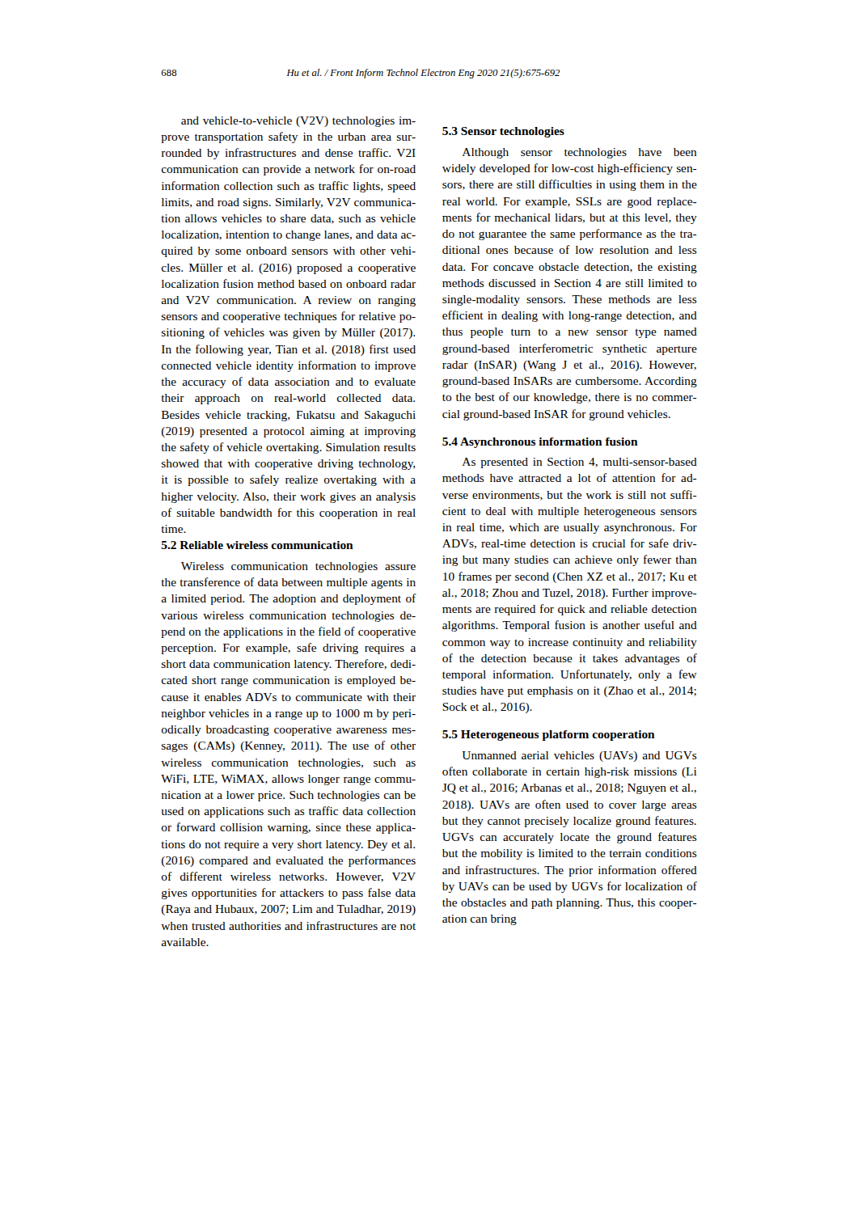688 Hu et al. / Front Inform Technol Electron Eng 2020 21(5):675-692
and vehicle-to-vehicle (V2V) technologies improve transportation safety in the urban area surrounded by infrastructures and dense traffic. V2I communication can provide a network for on-road information collection such as traffic lights, speed limits, and road signs. Similarly, V2V communication allows vehicles to share data, such as vehicle localization, intention to change lanes, and data acquired by some onboard sensors with other vehicles. Müller et al. (2016) proposed a cooperative localization fusion method based on onboard radar and V2V communication. A review on ranging sensors and cooperative techniques for relative positioning of vehicles was given by Müller (2017). In the following year, Tian et al. (2018) first used connected vehicle identity information to improve the accuracy of data association and to evaluate their approach on real-world collected data. Besides vehicle tracking, Fukatsu and Sakaguchi (2019) presented a protocol aiming at improving the safety of vehicle overtaking. Simulation results showed that with cooperative driving technology, it is possible to safely realize overtaking with a higher velocity. Also, their work gives an analysis of suitable bandwidth for this cooperation in real time.
5.2 Reliable wireless communication
Wireless communication technologies assure the transference of data between multiple agents in a limited period. The adoption and deployment of various wireless communication technologies depend on the applications in the field of cooperative perception. For example, safe driving requires a short data communication latency. Therefore, dedicated short range communication is employed because it enables ADVs to communicate with their neighbor vehicles in a range up to 1000 m by periodically broadcasting cooperative awareness messages (CAMs) (Kenney, 2011). The use of other wireless communication technologies, such as WiFi, LTE, WiMAX, allows longer range communication at a lower price. Such technologies can be used on applications such as traffic data collection or forward collision warning, since these applications do not require a very short latency. Dey et al. (2016) compared and evaluated the performances of different wireless networks. However, V2V gives opportunities for attackers to pass false data (Raya and Hubaux, 2007; Lim and Tuladhar, 2019) when trusted authorities and infrastructures are not available.
5.3 Sensor technologies
Although sensor technologies have been widely developed for low-cost high-efficiency sensors, there are still difficulties in using them in the real world. For example, SSLs are good replacements for mechanical lidars, but at this level, they do not guarantee the same performance as the traditional ones because of low resolution and less data. For concave obstacle detection, the existing methods discussed in Section 4 are still limited to single-modality sensors. These methods are less efficient in dealing with long-range detection, and thus people turn to a new sensor type named ground-based interferometric synthetic aperture radar (InSAR) (Wang J et al., 2016). However, ground-based InSARs are cumbersome. According to the best of our knowledge, there is no commercial ground-based InSAR for ground vehicles.
5.4 Asynchronous information fusion
As presented in Section 4, multi-sensor-based methods have attracted a lot of attention for adverse environments, but the work is still not sufficient to deal with multiple heterogeneous sensors in real time, which are usually asynchronous. For ADVs, real-time detection is crucial for safe driving but many studies can achieve only fewer than 10 frames per second (Chen XZ et al., 2017; Ku et al., 2018; Zhou and Tuzel, 2018). Further improvements are required for quick and reliable detection algorithms. Temporal fusion is another useful and common way to increase continuity and reliability of the detection because it takes advantages of temporal information. Unfortunately, only a few studies have put emphasis on it (Zhao et al., 2014; Sock et al., 2016).
5.5 Heterogeneous platform cooperation
Unmanned aerial vehicles (UAVs) and UGVs often collaborate in certain high-risk missions (Li JQ et al., 2016; Arbanas et al., 2018; Nguyen et al., 2018). UAVs are often used to cover large areas but they cannot precisely localize ground features. UGVs can accurately locate the ground features but the mobility is limited to the terrain conditions and infrastructures. The prior information offered by UAVs can be used by UGVs for localization of the obstacles and path planning. Thus, this cooperation can bring